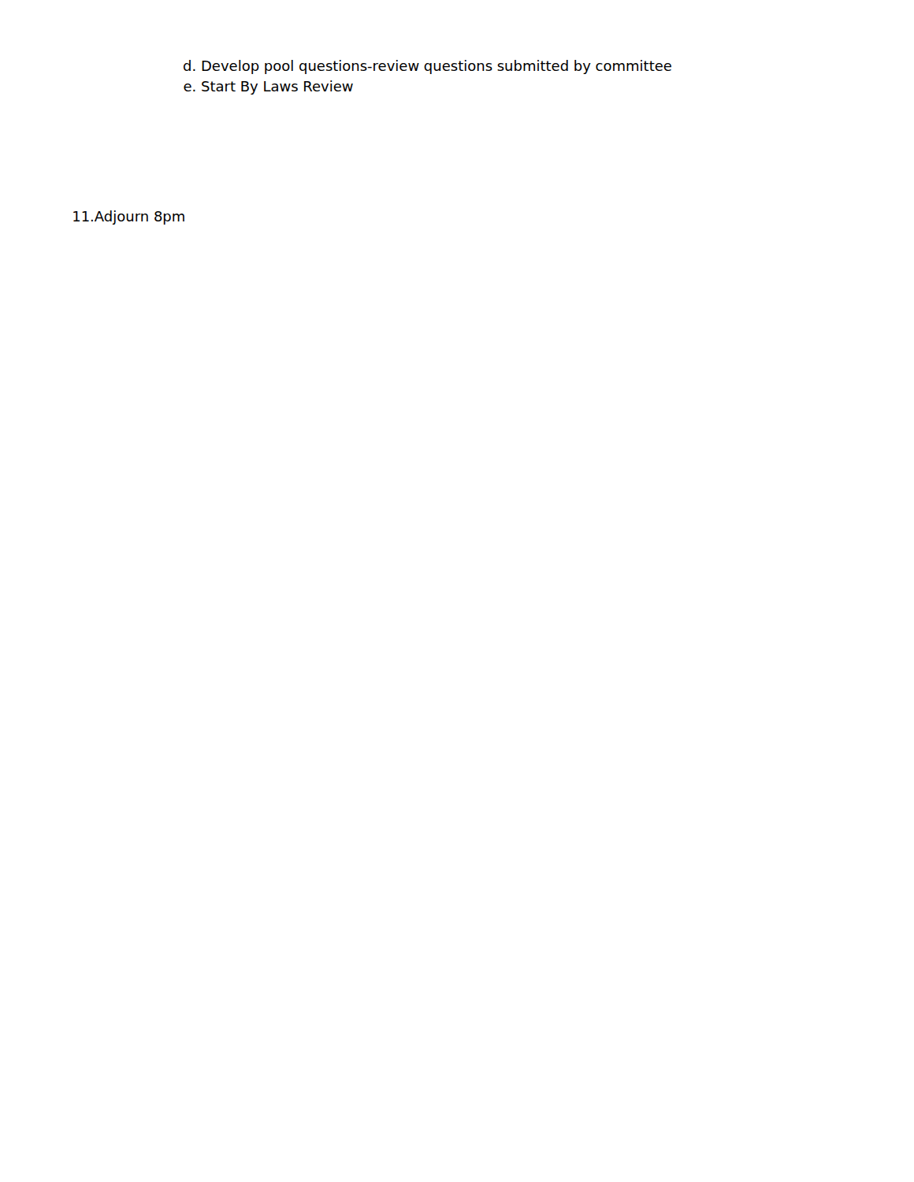Develop pool questions-review questions submitted by committee
Start By Laws Review
11. Adjourn 8pm